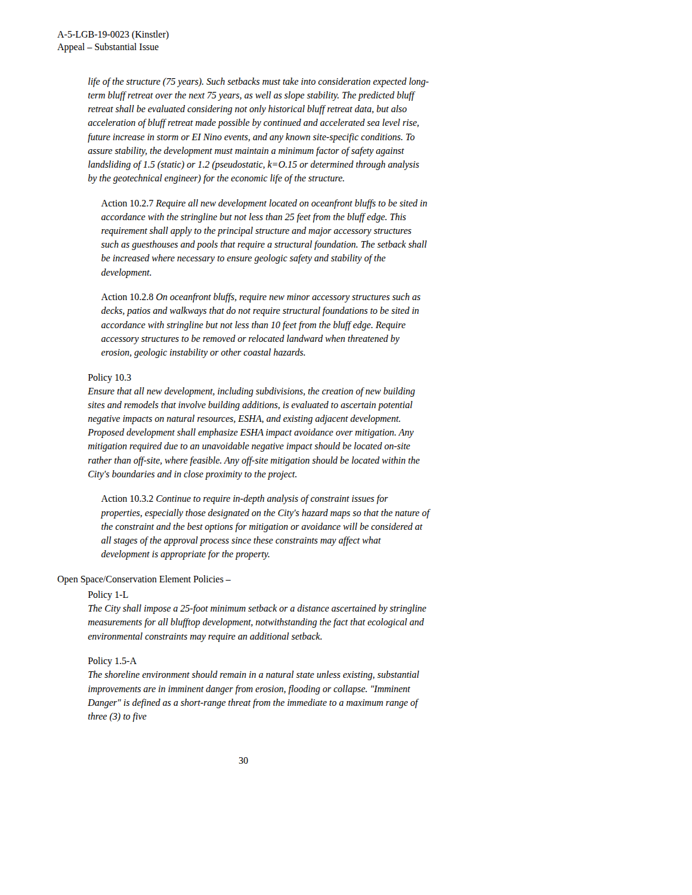A-5-LGB-19-0023 (Kinstler)
Appeal – Substantial Issue
life of the structure (75 years). Such setbacks must take into consideration expected long-term bluff retreat over the next 75 years, as well as slope stability. The predicted bluff retreat shall be evaluated considering not only historical bluff retreat data, but also acceleration of bluff retreat made possible by continued and accelerated sea level rise, future increase in storm or EI Nino events, and any known site-specific conditions. To assure stability, the development must maintain a minimum factor of safety against landsliding of 1.5 (static) or 1.2 (pseudostatic, k=O.15 or determined through analysis by the geotechnical engineer) for the economic life of the structure.
Action 10.2.7 Require all new development located on oceanfront bluffs to be sited in accordance with the stringline but not less than 25 feet from the bluff edge. This requirement shall apply to the principal structure and major accessory structures such as guesthouses and pools that require a structural foundation. The setback shall be increased where necessary to ensure geologic safety and stability of the development.
Action 10.2.8 On oceanfront bluffs, require new minor accessory structures such as decks, patios and walkways that do not require structural foundations to be sited in accordance with stringline but not less than 10 feet from the bluff edge. Require accessory structures to be removed or relocated landward when threatened by erosion, geologic instability or other coastal hazards.
Policy 10.3
Ensure that all new development, including subdivisions, the creation of new building sites and remodels that involve building additions, is evaluated to ascertain potential negative impacts on natural resources, ESHA, and existing adjacent development. Proposed development shall emphasize ESHA impact avoidance over mitigation. Any mitigation required due to an unavoidable negative impact should be located on-site rather than off-site, where feasible. Any off-site mitigation should be located within the City's boundaries and in close proximity to the project.
Action 10.3.2 Continue to require in-depth analysis of constraint issues for properties, especially those designated on the City's hazard maps so that the nature of the constraint and the best options for mitigation or avoidance will be considered at all stages of the approval process since these constraints may affect what development is appropriate for the property.
Open Space/Conservation Element Policies –
Policy 1-L
The City shall impose a 25-foot minimum setback or a distance ascertained by stringline measurements for all blufftop development, notwithstanding the fact that ecological and environmental constraints may require an additional setback.
Policy 1.5-A
The shoreline environment should remain in a natural state unless existing, substantial improvements are in imminent danger from erosion, flooding or collapse. "Imminent Danger" is defined as a short-range threat from the immediate to a maximum range of three (3) to five
30